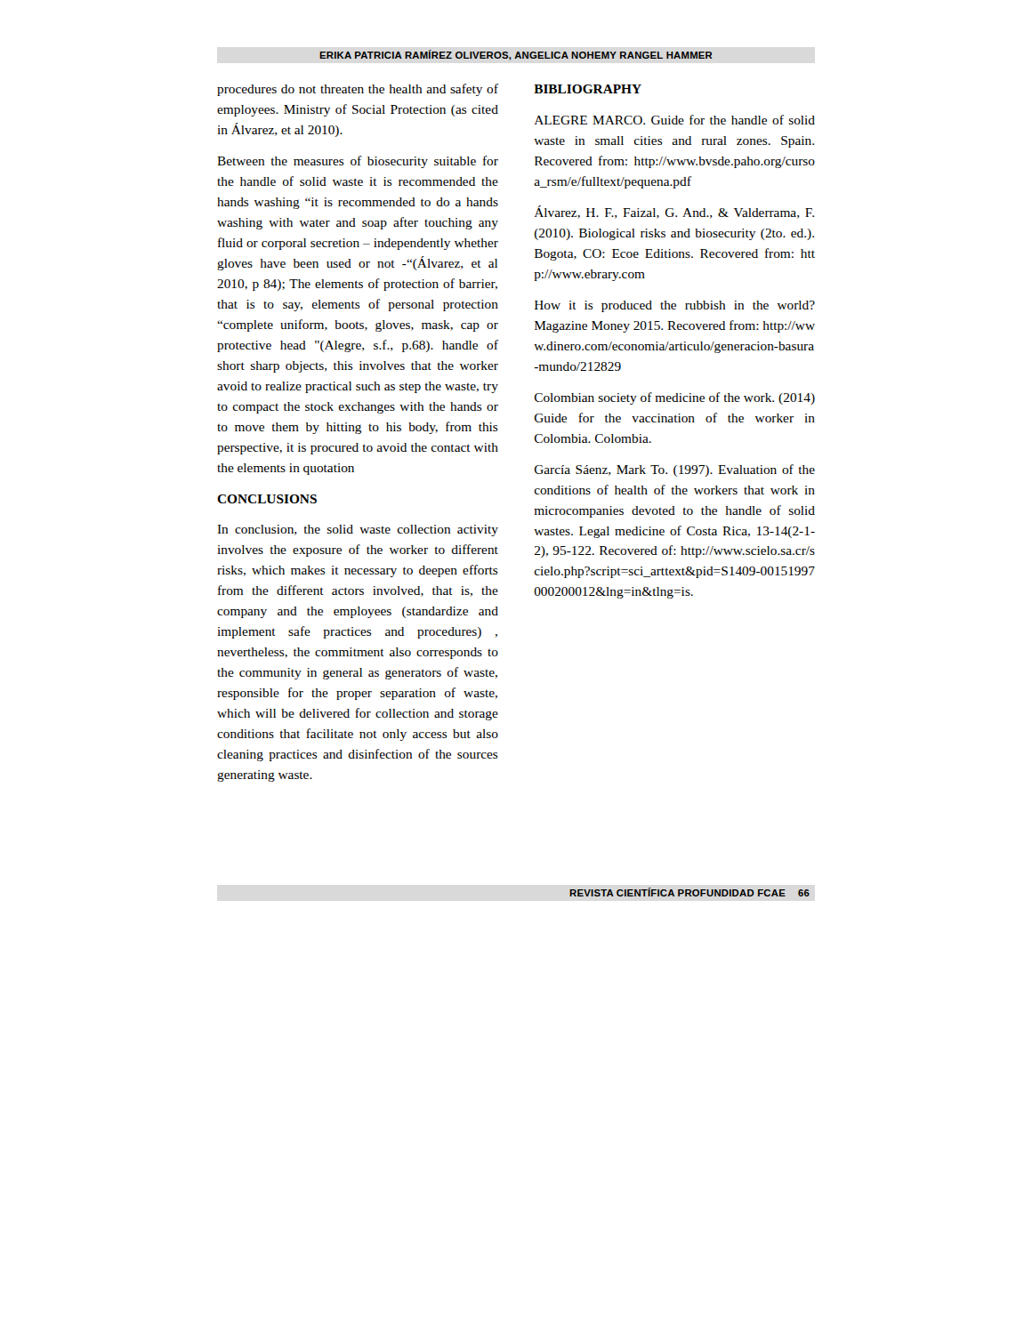ERIKA PATRICIA RAMÍREZ OLIVEROS, ANGELICA NOHEMY RANGEL HAMMER
procedures do not threaten the health and safety of employees. Ministry of Social Protection (as cited in Álvarez, et al 2010).
Between the measures of biosecurity suitable for the handle of solid waste it is recommended the hands washing “it is recommended to do a hands washing with water and soap after touching any fluid or corporal secretion – independently whether gloves have been used or not -“(Álvarez, et al 2010, p 84); The elements of protection of barrier, that is to say, elements of personal protection “complete uniform, boots, gloves, mask, cap or protective head "(Alegre, s.f., p.68). handle of short sharp objects, this involves that the worker avoid to realize practical such as step the waste, try to compact the stock exchanges with the hands or to move them by hitting to his body, from this perspective, it is procured to avoid the contact with the elements in quotation
CONCLUSIONS
In conclusion, the solid waste collection activity involves the exposure of the worker to different risks, which makes it necessary to deepen efforts from the different actors involved, that is, the company and the employees (standardize and implement safe practices and procedures) , nevertheless, the commitment also corresponds to the community in general as generators of waste, responsible for the proper separation of waste, which will be delivered for collection and storage conditions that facilitate not only access but also cleaning practices and disinfection of the sources generating waste.
BIBLIOGRAPHY
ALEGRE MARCO. Guide for the handle of solid waste in small cities and rural zones. Spain. Recovered from: http://www.bvsde.paho.org/cursoa_rsm/e/fulltext/pequena.pdf
Álvarez, H. F., Faizal, G. And., & Valderrama, F. (2010). Biological risks and biosecurity (2to. ed.). Bogota, CO: Ecoe Editions. Recovered from: http://www.ebrary.com
How it is produced the rubbish in the world? Magazine Money 2015. Recovered from: http://www.dinero.com/economia/articulo/generacion-basura-mundo/212829
Colombian society of medicine of the work. (2014) Guide for the vaccination of the worker in Colombia. Colombia.
García Sáenz, Mark To. (1997). Evaluation of the conditions of health of the workers that work in microcompanies devoted to the handle of solid wastes. Legal medicine of Costa Rica, 13-14(2-1-2), 95-122. Recovered of: http://www.scielo.sa.cr/scielo.php?script=sci_arttext&pid=S1409-00151997000200012&lng=in&tlng=is.
REVISTA CIENTÍFICA PROFUNDIDAD FCAE66